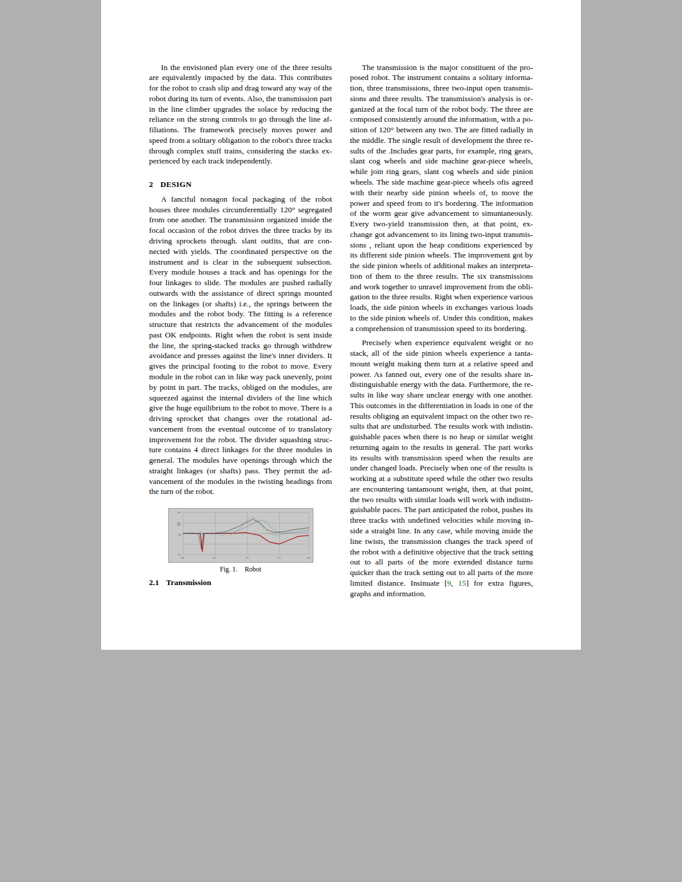In the envisioned plan every one of the three results are equivalently impacted by the data. This contributes for the robot to crash slip and drag toward any way of the robot during its turn of events. Also, the transmission part in the line climber upgrades the solace by reducing the reliance on the strong controls to go through the line affiliations. The framework precisely moves power and speed from a solitary obligation to the robot's three tracks through complex stuff trains, considering the stacks experienced by each track independently.
2 DESIGN
A fanciful nonagon focal packaging of the robot houses three modules circumferentially 120° segregated from one another. The transmission organized inside the focal occasion of the robot drives the three tracks by its driving sprockets through. slant outfits, that are connected with yields. The coordinated perspective on the instrument and is clear in the subsequent subsection. Every module houses a track and has openings for the four linkages to slide. The modules are pushed radially outwards with the assistance of direct springs mounted on the linkages (or shafts) i.e., the springs between the modules and the robot body. The fitting is a reference structure that restricts the advancement of the modules past OK endpoints. Right when the robot is sent inside the line, the spring-stacked tracks go through withdrew avoidance and presses against the line's inner dividers. It gives the principal footing to the robot to move. Every module in the robot can in like way pack unevenly, point by point in part. The tracks, obliged on the modules, are squeezed against the internal dividers of the line which give the huge equilibrium to the robot to move. There is a driving sprocket that changes over the rotational advancement from the eventual outcome of to translatory improvement for the robot. The divider squashing structure contains 4 direct linkages for the three modules in general. The modules have openings through which the straight linkages (or shafts) pass. They permit the advancement of the modules in the twisting headings from the turn of the robot.
2.0 0.5 0.0 -1.0 -2.5 0.0 0.5 1.0 1.5 2.0
Fig. 1. Robot
2.1 Transmission
The transmission is the major constituent of the proposed robot. The instrument contains a solitary information, three transmissions, three two-input open transmissions and three results. The transmission's analysis is organized at the focal turn of the robot body. The three are composed consistently around the information, with a position of 120° between any two. The are fitted radially in the middle. The single result of development the three results of the .Includes gear parts, for example, ring gears, slant cog wheels and side machine gear-piece wheels, while join ring gears, slant cog wheels and side pinion wheels. The side machine gear-piece wheels ofis agreed with their nearby side pinion wheels of, to move the power and speed from to it's bordering. The information of the worm gear give advancement to simuntaneously. Every two-yield transmission then, at that point, exchange got advancement to its lining two-input transmissions , reliant upon the heap conditions experienced by its different side pinion wheels. The improvement got by the side pinion wheels of additional makes an interpretation of them to the three results. The six transmissions and work together to unravel improvement from the obligation to the three results. Right when experience various loads, the side pinion wheels in exchanges various loads to the side pinion wheels of. Under this condition, makes a comprehension of transmission speed to its bordering.
Precisely when experience equivalent weight or no stack, all of the side pinion wheels experience a tantamount weight making them turn at a relative speed and power. As fanned out, every one of the results share indistinguishable energy with the data. Furthermore, the results in like way share unclear energy with one another. This outcomes in the differentiation in loads in one of the results obliging an equivalent impact on the other two results that are undisturbed. The results work with indistinguishable paces when there is no heap or similar weight returning again to the results in general. The part works its results with transmission speed when the results are under changed loads. Precisely when one of the results is working at a substitute speed while the other two results are encountering tantamount weight, then, at that point, the two results with similar loads will work with indistinguishable paces. The part anticipated the robot, pushes its three tracks with undefined velocities while moving inside a straight line. In any case, while moving inside the line twists, the transmission changes the track speed of the robot with a definitive objective that the track setting out to all parts of the more extended distance turns quicker than the track setting out to all parts of the more limited distance. Insinuate [9, 15] for extra figures, graphs and information.